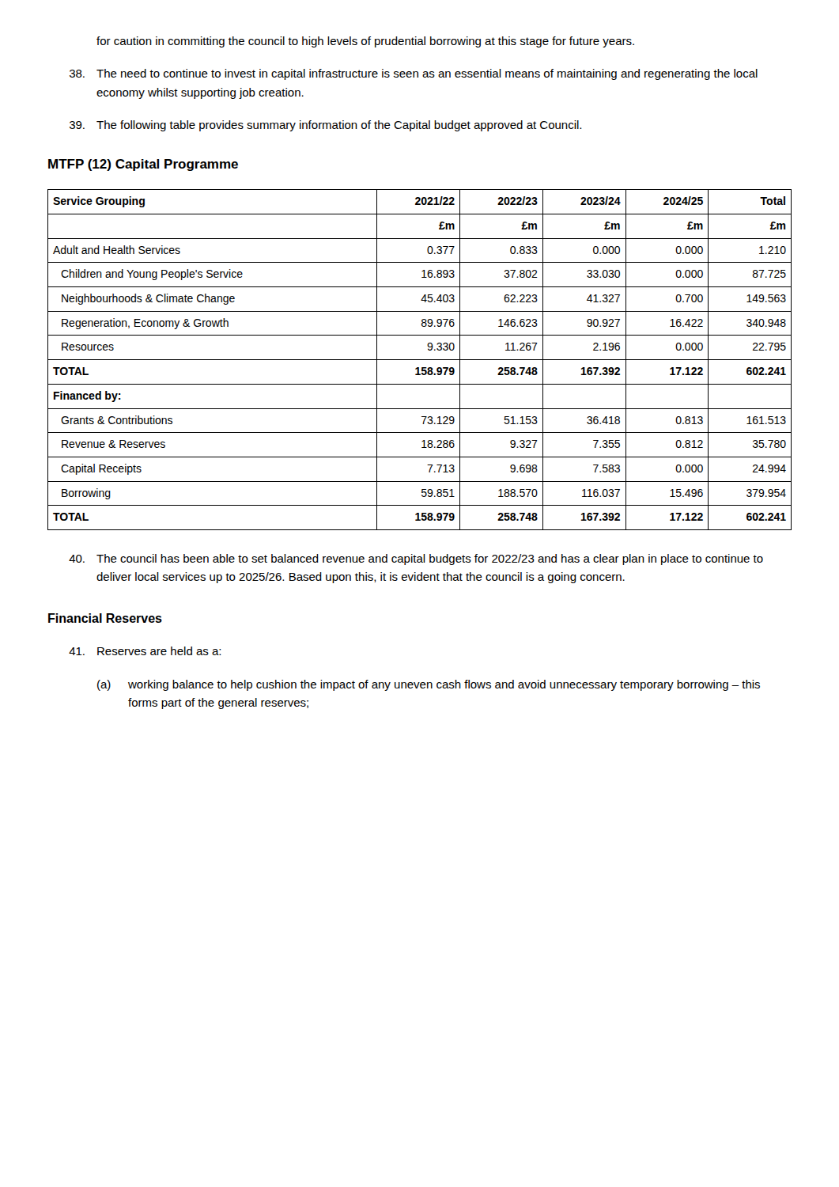for caution in committing the council to high levels of prudential borrowing at this stage for future years.
38.
The need to continue to invest in capital infrastructure is seen as an essential means of maintaining and regenerating the local economy whilst supporting job creation.
39.
The following table provides summary information of the Capital budget approved at Council.
MTFP (12) Capital Programme
| Service Grouping | 2021/22 | 2022/23 | 2023/24 | 2024/25 | Total |
| --- | --- | --- | --- | --- | --- |
| | £m | £m | £m | £m | £m |
| Adult and Health Services | 0.377 | 0.833 | 0.000 | 0.000 | 1.210 |
| Children and Young People's Service | 16.893 | 37.802 | 33.030 | 0.000 | 87.725 |
| Neighbourhoods & Climate Change | 45.403 | 62.223 | 41.327 | 0.700 | 149.563 |
| Regeneration, Economy & Growth | 89.976 | 146.623 | 90.927 | 16.422 | 340.948 |
| Resources | 9.330 | 11.267 | 2.196 | 0.000 | 22.795 |
| TOTAL | 158.979 | 258.748 | 167.392 | 17.122 | 602.241 |
| Financed by: | | | | | |
| Grants & Contributions | 73.129 | 51.153 | 36.418 | 0.813 | 161.513 |
| Revenue & Reserves | 18.286 | 9.327 | 7.355 | 0.812 | 35.780 |
| Capital Receipts | 7.713 | 9.698 | 7.583 | 0.000 | 24.994 |
| Borrowing | 59.851 | 188.570 | 116.037 | 15.496 | 379.954 |
| TOTAL | 158.979 | 258.748 | 167.392 | 17.122 | 602.241 |
40.
The council has been able to set balanced revenue and capital budgets for 2022/23 and has a clear plan in place to continue to deliver local services up to 2025/26. Based upon this, it is evident that the council is a going concern.
Financial Reserves
41.
Reserves are held as a:
(a)
working balance to help cushion the impact of any uneven cash flows and avoid unnecessary temporary borrowing – this forms part of the general reserves;